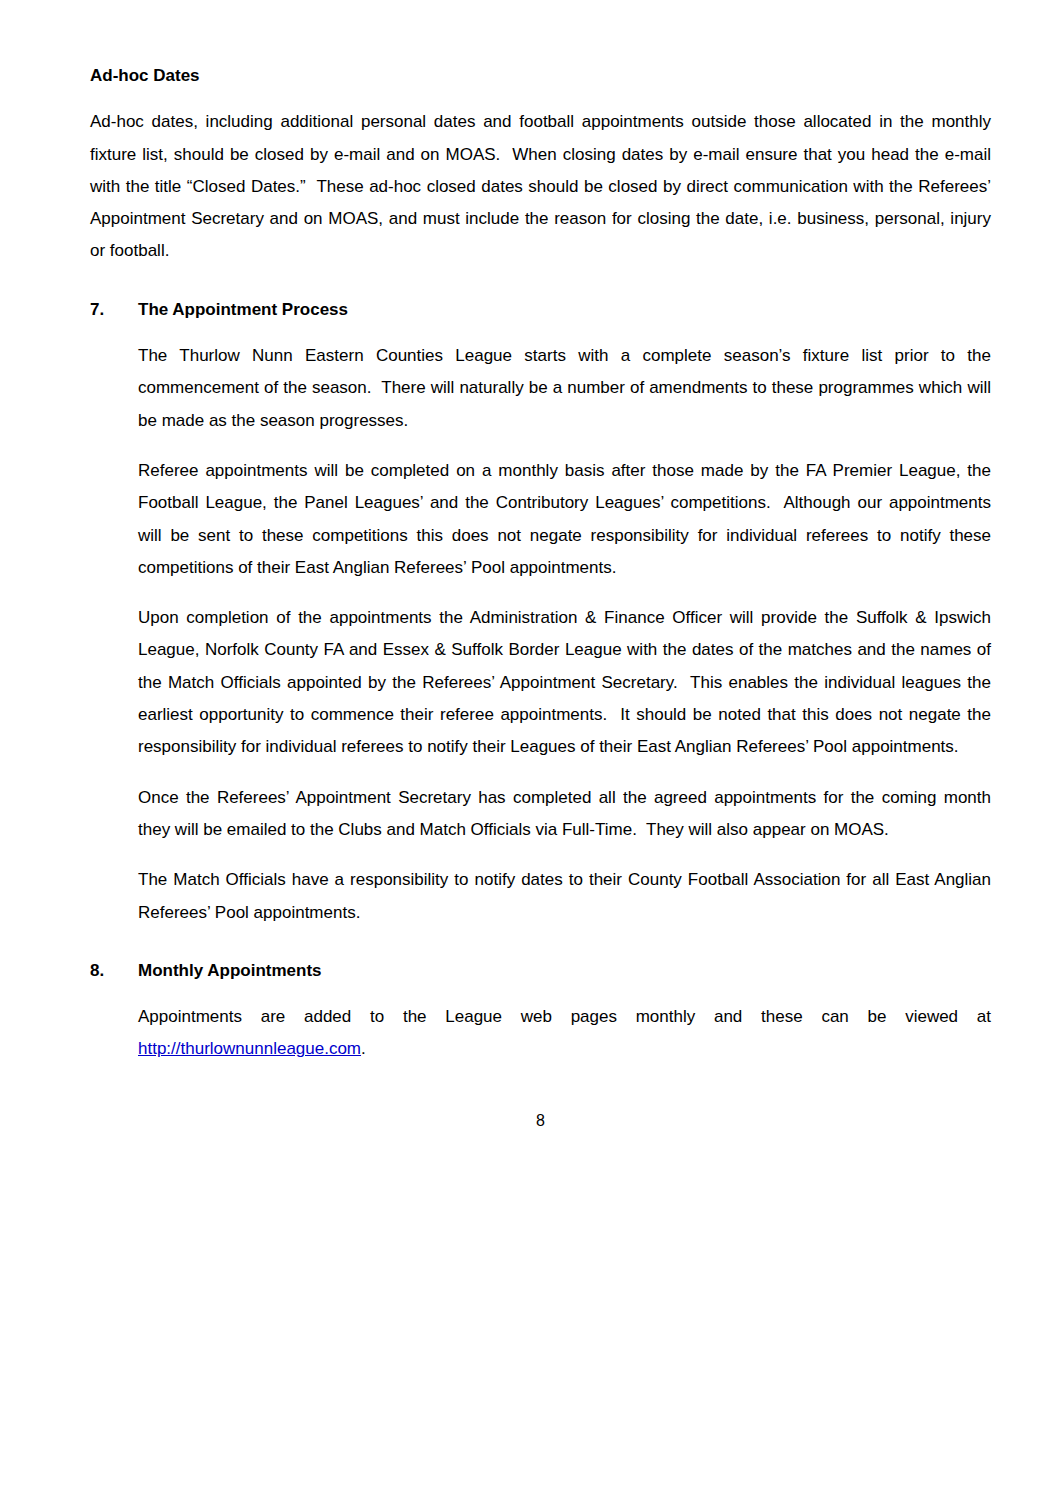Ad-hoc Dates
Ad-hoc dates, including additional personal dates and football appointments outside those allocated in the monthly fixture list, should be closed by e-mail and on MOAS. When closing dates by e-mail ensure that you head the e-mail with the title “Closed Dates.” These ad-hoc closed dates should be closed by direct communication with the Referees’ Appointment Secretary and on MOAS, and must include the reason for closing the date, i.e. business, personal, injury or football.
7. The Appointment Process
The Thurlow Nunn Eastern Counties League starts with a complete season’s fixture list prior to the commencement of the season. There will naturally be a number of amendments to these programmes which will be made as the season progresses.
Referee appointments will be completed on a monthly basis after those made by the FA Premier League, the Football League, the Panel Leagues’ and the Contributory Leagues’ competitions. Although our appointments will be sent to these competitions this does not negate responsibility for individual referees to notify these competitions of their East Anglian Referees’ Pool appointments.
Upon completion of the appointments the Administration & Finance Officer will provide the Suffolk & Ipswich League, Norfolk County FA and Essex & Suffolk Border League with the dates of the matches and the names of the Match Officials appointed by the Referees’ Appointment Secretary. This enables the individual leagues the earliest opportunity to commence their referee appointments. It should be noted that this does not negate the responsibility for individual referees to notify their Leagues of their East Anglian Referees’ Pool appointments.
Once the Referees’ Appointment Secretary has completed all the agreed appointments for the coming month they will be emailed to the Clubs and Match Officials via Full-Time. They will also appear on MOAS.
The Match Officials have a responsibility to notify dates to their County Football Association for all East Anglian Referees’ Pool appointments.
8. Monthly Appointments
Appointments are added to the League web pages monthly and these can be viewed at http://thurlownunnleague.com.
8